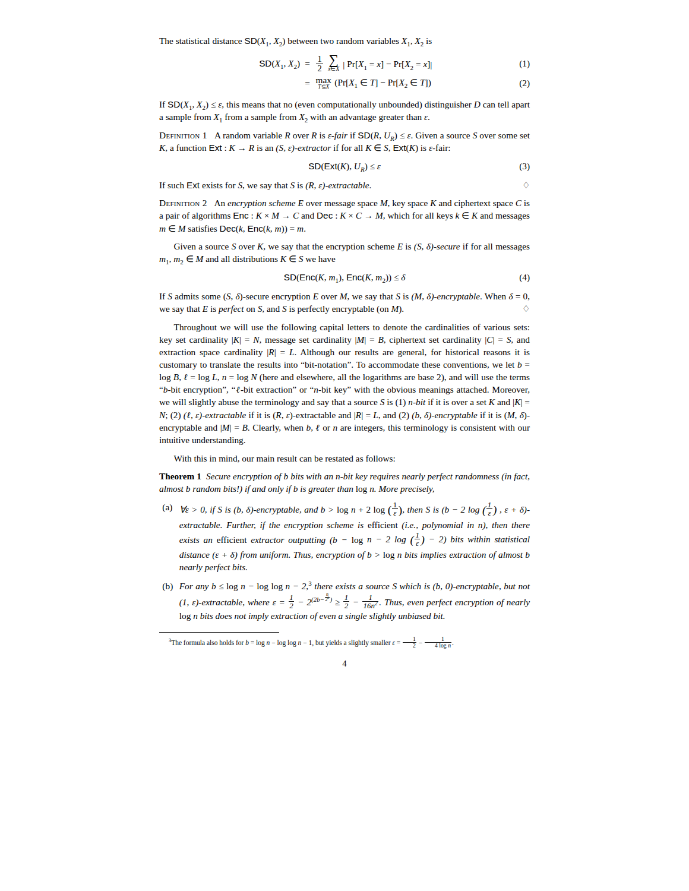The statistical distance SD(X1, X2) between two random variables X1, X2 is
| SD ( X 1 , X 2 ) | = | 1 2 ∑ x ∈ X / Pr[ X 1 = x ] − Pr[ X 2 = x ] / | (1) |
| | = | max T ⊆ X (Pr[ X 1 ∈ T ] − Pr[ X 2 ∈ T ]) | (2) |
If SD(X1, X2) ≤ ε, this means that no (even computationally unbounded) distinguisher D can tell apart a sample from X1 from a sample from X2 with an advantage greater than ε.
Definition 1 A random variable R over R is ε-fair if SD(R, UR) ≤ ε. Given a source S over some set K, a function Ext : K → R is an (S, ε)-extractor if for all K ∈ S, Ext(K) is ε-fair:
SD(Ext(K), UR) ≤ ε (3)
If such Ext exists for S, we say that S is (R, ε)-extractable.♢
Definition 2 An encryption scheme E over message space M, key space K and ciphertext space C is a pair of algorithms Enc : K × M → C and Dec : K × C → M, which for all keys k ∈ K and messages m ∈ M satisfies Dec(k, Enc(k, m)) = m.
Given a source S over K, we say that the encryption scheme E is (S, δ)-secure if for all messages m1, m2 ∈ M and all distributions K ∈ S we have
SD(Enc(K, m1), Enc(K, m2)) ≤ δ (4)
If S admits some (S, δ)-secure encryption E over M, we say that S is (M, δ)-encryptable. When δ = 0, we say that E is perfect on S, and S is perfectly encryptable (on M).♢
Throughout we will use the following capital letters to denote the cardinalities of various sets: key set cardinality |K| = N, message set cardinality |M| = B, ciphertext set cardinality |C| = S, and extraction space cardinality |R| = L. Although our results are general, for historical reasons it is customary to translate the results into “bit-notation”. To accommodate these conventions, we let b = log B, ℓ = log L, n = log N (here and elsewhere, all the logarithms are base 2), and will use the terms “b-bit encryption”, “ℓ-bit extraction” or “n-bit key” with the obvious meanings attached. Moreover, we will slightly abuse the terminology and say that a source S is (1) n-bit if it is over a set K and |K| = N; (2) (ℓ, ε)-extractable if it is (R, ε)-extractable and |R| = L, and (2) (b, δ)-encryptable if it is (M, δ)-encryptable and |M| = B. Clearly, when b, ℓ or n are integers, this terminology is consistent with our intuitive understanding.
With this in mind, our main result can be restated as follows:
Theorem 1 Secure encryption of b bits with an n-bit key requires nearly perfect randomness (in fact, almost b random bits!) if and only if b is greater than log n. More precisely,
(a)∀ε > 0, if S is (b, δ)-encryptable, and b > log n + 2 log (1 ε), then S is (b − 2 log (1 ε) , ε + δ)-extractable. Further, if the encryption scheme is efficient (i.e., polynomial in n), then there exists an efficient extractor outputting (b − log n − 2 log (1 ε) − 2) bits within statistical distance (ε + δ) from uniform. Thus, encryption of b > log n bits implies extraction of almost b nearly perfect bits.
(b) For any b ≤ log n − log log n − 2,3 there exists a source S which is (b, 0)-encryptable, but not (1, ε)-extractable, where ε = 12 − 2(2b−n 2b) ≥ 12 − 116n2. Thus, even perfect encryption of nearly log n bits does not imply extraction of even a single slightly unbiased bit.
3The formula also holds for b = log n − log log n − 1, but yields a slightly smaller ε = 12 − 14 log n.
4